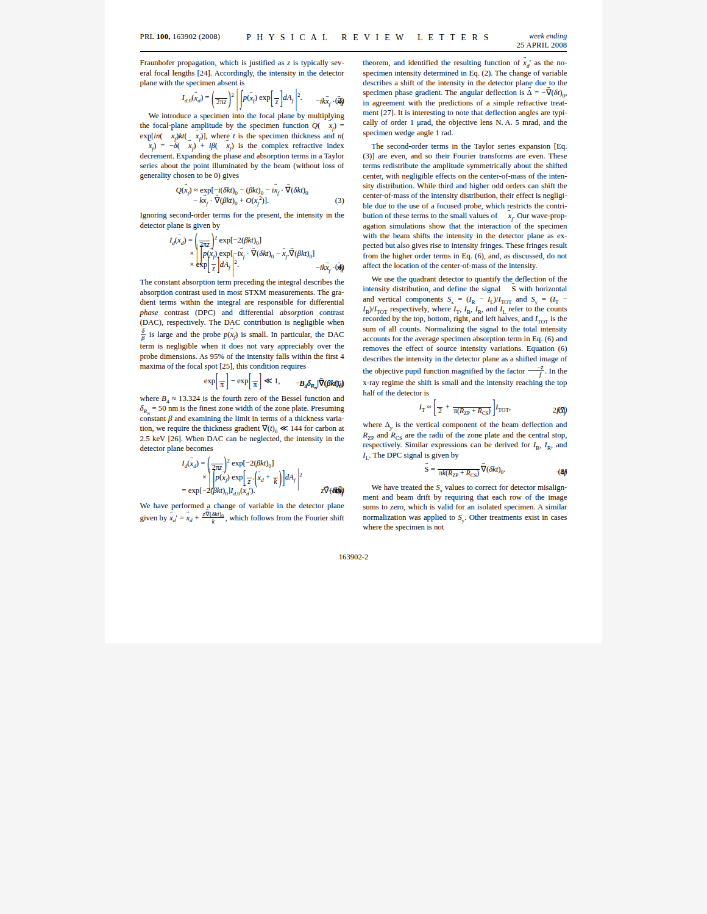PRL 100, 163902 (2008)
P H Y S I C A L R E V I E W L E T T E R S
week ending25 APRIL 2008
Fraunhofer propagation, which is justified as z is typically several focal lengths [24]. Accordingly, the intensity in the detector plane with the specimen absent is
Id,0(xd) = (k 2πz) 2 | ∫p(xf) exp[−ik xf · xd z] dAf |2. (2)
We introduce a specimen into the focal plane by multiplying the focal-plane amplitude by the specimen function Q(xf) = exp[in(xf)kt(xf)], where t is the specimen thickness and n(xf) = −δ(xf) + iβ(xf) is the complex refractive index decrement. Expanding the phase and absorption terms in a Taylor series about the point illuminated by the beam (without loss of generality chosen to be 0) gives
Q(xf) ≈ exp[−i(δkt)0 − (βkt)0 − ixf · ∇(δkt)0
− kxf · ∇(βkt)0 + O(xf2)]. (3)
Ignoring second-order terms for the present, the intensity in the detector plane is given by
Id(xd) = (k 2πz) 2 exp[−2(βkt)0]
× | ∫p(xf) exp[−ixf · ∇(δkt)0 − xf.∇(βkt)0]
× exp[−ik xf · xd z] dAf |2. (4)
The constant absorption term preceding the integral describes the absorption contrast used in most STXM measurements. The gradient terms within the integral are responsible for differential phase contrast (DPC) and differential absorption contrast (DAC), respectively. The DAC contribution is negligible when δβ is large and the probe p(xf) is small. In particular, the DAC term is negligible when it does not vary appreciably over the probe dimensions. As 95% of the intensity falls within the first 4 maxima of the focal spot [25], this condition requires
exp[B4δRN|∇(βkt)0|π] − exp[−B4δRN|∇(βkt)0|π] ≪ 1, (5)
where B4 ≈ 13.324 is the fourth zero of the Bessel function and δRN = 50 nm is the finest zone width of the zone plate. Presuming constant β and examining the limit in terms of a thickness variation, we require the thickness gradient ∇(t)0 ≪ 144 for carbon at 2.5 keV [26]. When DAC can be neglected, the intensity in the detector plane becomes
Id(xd) = (k 2πz) 2 exp[−2(βkt)0]
× | ∫p(xf) exp[−ik xf z.(xd + z∇(δt)0 k)] dAf |2
= exp[−2(βkt)0]Id,0(xd′). (6)
We have performed a change of variable in the detector plane given by xd′ = xd + z∇(δkt)0 k, which follows from the Fourier shift theorem, and identified the resulting function of xd′ as the no-specimen intensity determined in Eq. (2). The change of variable describes a shift of the intensity in the detector plane due to the specimen phase gradient. The angular deflection is Δ = −∇(δt)0, in agreement with the predictions of a simple refractive treatment [27]. It is interesting to note that deflection angles are typically of order 1 μrad, the objective lens N. A. 5 mrad, and the specimen wedge angle 1 rad.
The second-order terms in the Taylor series expansion [Eq. (3)] are even, and so their Fourier transforms are even. These terms redistribute the amplitude symmetrically about the shifted center, with negligible effects on the center-of-mass of the intensity distribution. While third and higher odd orders can shift the center-of-mass of the intensity distribution, their effect is negligible due to the use of a focused probe, which restricts the contribution of these terms to the small values of xf. Our wave-propagation simulations show that the interaction of the specimen with the beam shifts the intensity in the detector plane as expected but also gives rise to intensity fringes. These fringes result from the higher order terms in Eq. (6), and, as discussed, do not affect the location of the center-of-mass of the intensity.
We use the quadrant detector to quantify the deflection of the intensity distribution, and define the signal S with horizontal and vertical components Sx = (IR − IL)/ITOT and Sy = (IT − IB)/ITOT respectively, where IT, IB, IR, and IL refer to the counts recorded by the top, bottom, right, and left halves, and ITOT is the sum of all counts. Normalizing the signal to the total intensity accounts for the average specimen absorption term in Eq. (6) and removes the effect of source intensity variations. Equation (6) describes the intensity in the detector plane as a shifted image of the objective pupil function magnified by the factor −z f. In the x-ray regime the shift is small and the intensity reaching the top half of the detector is
IT ≈ [12 + 2f Δy π(RZP + RCS)] ITOT, (7)
where Δy is the vertical component of the beam deflection and RZP and RCS are the radii of the zone plate and the central stop, respectively. Similar expressions can be derived for IB, IR, and IL. The DPC signal is given by
S = −4f πk(RZP + RCS)∇(δkt)0. (8)
We have treated the Sx values to correct for detector misalignment and beam drift by requiring that each row of the image sums to zero, which is valid for an isolated specimen. A similar normalization was applied to Sy. Other treatments exist in cases where the specimen is not
163902-2